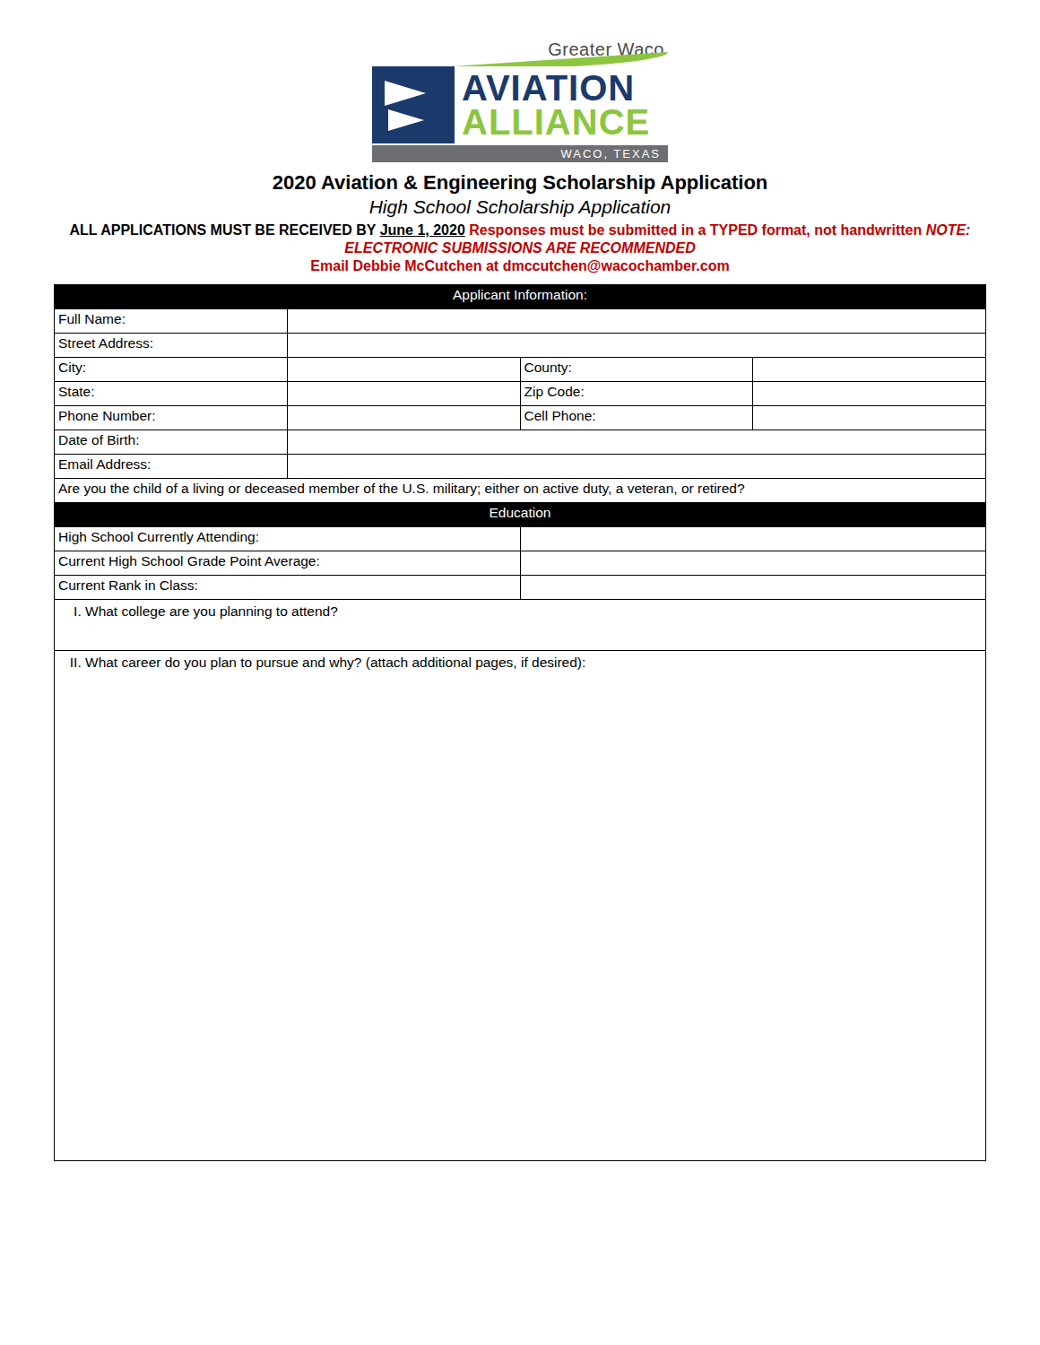Greater Waco
AVIATION
ALLIANCE
WACO, TEXAS
2020 Aviation & Engineering Scholarship Application
High School Scholarship Application
ALL APPLICATIONS MUST BE RECEIVED BY June 1, 2020 Responses must be submitted in a TYPED format, not handwritten NOTE: ELECTRONIC SUBMISSIONS ARE RECOMMENDED
Email Debbie McCutchen at dmccutchen@wacochamber.com
| Applicant Information: |
| Full Name: | |
| Street Address: | |
| City: | | County: | |
| State: | | Zip Code: | |
| Phone Number: | | Cell Phone: | |
| Date of Birth: | |
| Email Address: | |
| Are you the child of a living or deceased member of the U.S. military; either on active duty, a veteran, or retired? |
| Education |
| High School Currently Attending: | |
| Current High School Grade Point Average: | |
| Current Rank in Class: | |
| What college are you planning to attend? |
| What career do you plan to pursue and why? (attach additional pages, if desired): |